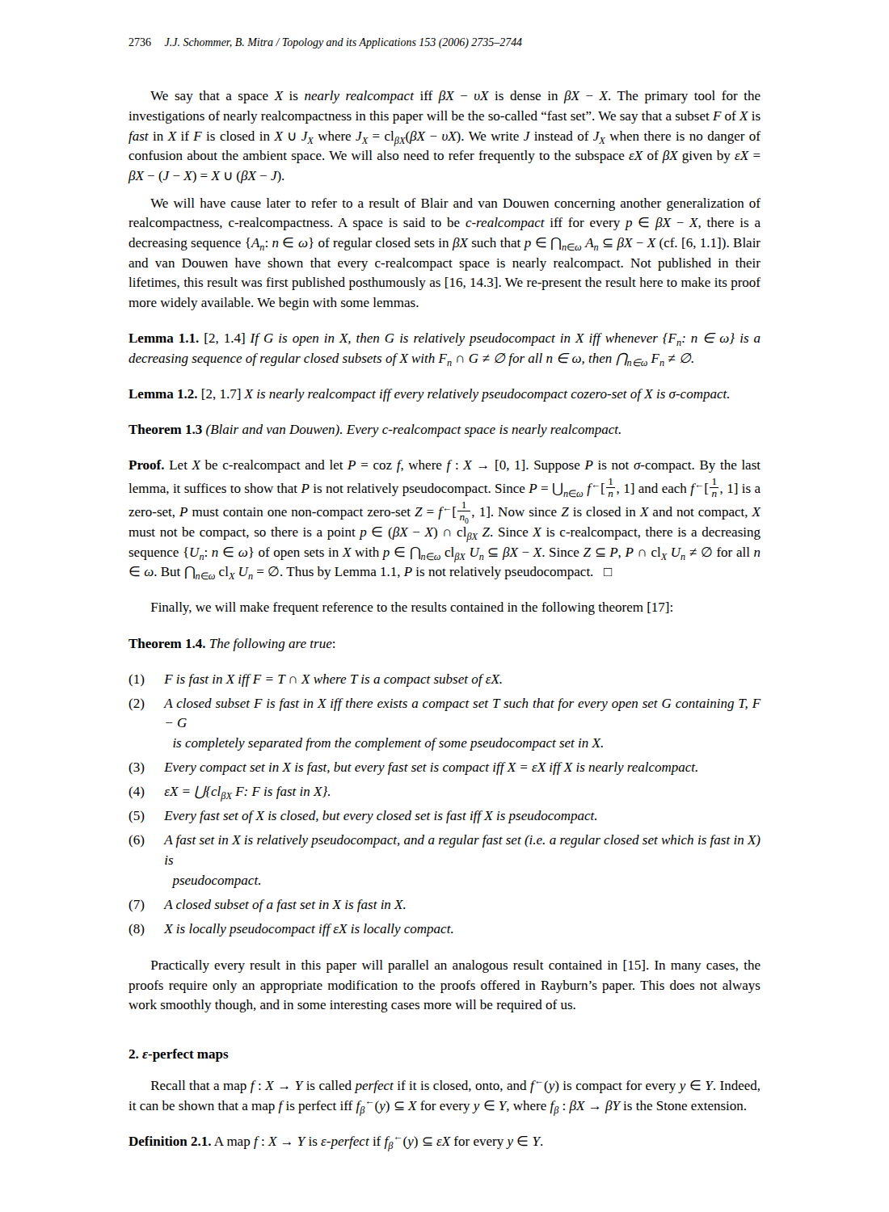2736 J.J. Schommer, B. Mitra / Topology and its Applications 153 (2006) 2735–2744
We say that a space X is nearly realcompact iff βX − υX is dense in βX − X. The primary tool for the investigations of nearly realcompactness in this paper will be the so-called “fast set”. We say that a subset F of X is fast in X if F is closed in X ∪ JX where JX = clβX(βX − υX). We write J instead of JX when there is no danger of confusion about the ambient space. We will also need to refer frequently to the subspace εX of βX given by εX = βX − (J − X) = X ∪ (βX − J).
We will have cause later to refer to a result of Blair and van Douwen concerning another generalization of realcompactness, c-realcompactness. A space is said to be c-realcompact iff for every p ∈ βX − X, there is a decreasing sequence {An: n ∈ ω} of regular closed sets in βX such that p ∈ ⋂n∈ω An ⊆ βX − X (cf. [6, 1.1]). Blair and van Douwen have shown that every c-realcompact space is nearly realcompact. Not published in their lifetimes, this result was first published posthumously as [16, 14.3]. We re-present the result here to make its proof more widely available. We begin with some lemmas.
Lemma 1.1. [2, 1.4] If G is open in X, then G is relatively pseudocompact in X iff whenever {Fn: n ∈ ω} is a decreasing sequence of regular closed subsets of X with Fn ∩ G ≠ ∅ for all n ∈ ω, then ⋂n∈ω Fn ≠ ∅.
Lemma 1.2. [2, 1.7] X is nearly realcompact iff every relatively pseudocompact cozero-set of X is σ-compact.
Theorem 1.3 (Blair and van Douwen). Every c-realcompact space is nearly realcompact.
Proof. Let X be c-realcompact and let P = coz f, where f : X → [0, 1]. Suppose P is not σ-compact. By the last lemma, it suffices to show that P is not relatively pseudocompact. Since P = ⋃n∈ω f←[1 n, 1] and each f←[1 n, 1] is a zero-set, P must contain one non-compact zero-set Z = f←[1 n0, 1]. Now since Z is closed in X and not compact, X must not be compact, so there is a point p ∈ (βX − X) ∩ clβX Z. Since X is c-realcompact, there is a decreasing sequence {Un: n ∈ ω} of open sets in X with p ∈ ⋂n∈ω clβX Un ⊆ βX − X. Since Z ⊆ P, P ∩ clX Un ≠ ∅ for all n ∈ ω. But ⋂n∈ω clX Un = ∅. Thus by Lemma 1.1, P is not relatively pseudocompact. □
Finally, we will make frequent reference to the results contained in the following theorem [17]:
Theorem 1.4. The following are true:
(1) F is fast in X iff F = T ∩ X where T is a compact subset of εX.
(2) A closed subset F is fast in X iff there exists a compact set T such that for every open set G containing T, F − G is completely separated from the complement of some pseudocompact set in X.
(3) Every compact set in X is fast, but every fast set is compact iff X = εX iff X is nearly realcompact.
(4) εX = ⋃{clβX F: F is fast in X}.
(5) Every fast set of X is closed, but every closed set is fast iff X is pseudocompact.
(6) A fast set in X is relatively pseudocompact, and a regular fast set (i.e. a regular closed set which is fast in X) is pseudocompact.
(7) A closed subset of a fast set in X is fast in X.
(8) X is locally pseudocompact iff εX is locally compact.
Practically every result in this paper will parallel an analogous result contained in [15]. In many cases, the proofs require only an appropriate modification to the proofs offered in Rayburn’s paper. This does not always work smoothly though, and in some interesting cases more will be required of us.
2. ε-perfect maps
Recall that a map f : X → Y is called perfect if it is closed, onto, and f←(y) is compact for every y ∈ Y. Indeed, it can be shown that a map f is perfect iff fβ←(y) ⊆ X for every y ∈ Y, where fβ : βX → βY is the Stone extension.
Definition 2.1. A map f : X → Y is ε-perfect if fβ←(y) ⊆ εX for every y ∈ Y.